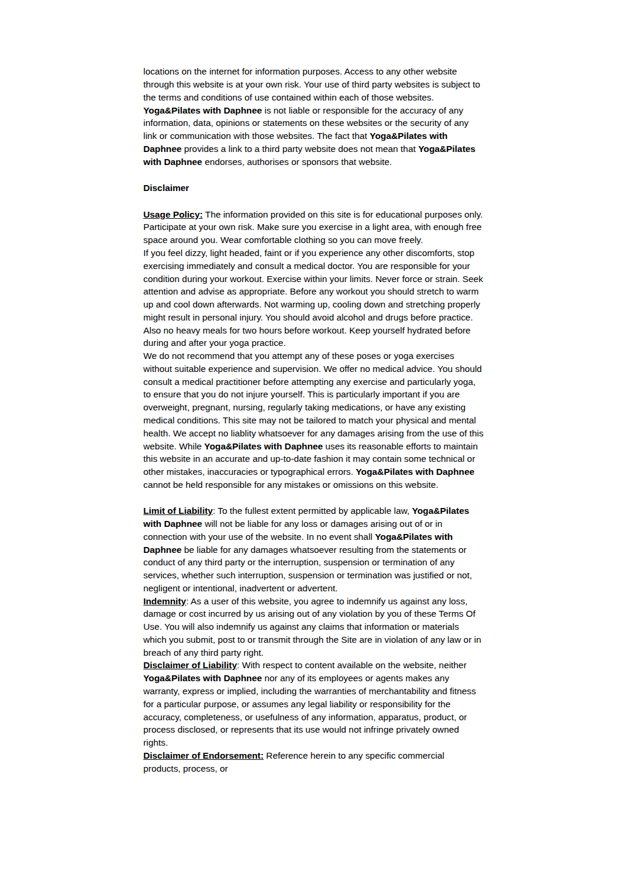locations on the internet for information purposes. Access to any other website through this website is at your own risk. Your use of third party websites is subject to the terms and conditions of use contained within each of those websites. Yoga&Pilates with Daphnee is not liable or responsible for the accuracy of any information, data, opinions or statements on these websites or the security of any link or communication with those websites. The fact that Yoga&Pilates with Daphnee provides a link to a third party website does not mean that Yoga&Pilates with Daphnee endorses, authorises or sponsors that website.
Disclaimer
Usage Policy: The information provided on this site is for educational purposes only. Participate at your own risk. Make sure you exercise in a light area, with enough free space around you. Wear comfortable clothing so you can move freely.
If you feel dizzy, light headed, faint or if you experience any other discomforts, stop exercising immediately and consult a medical doctor. You are responsible for your condition during your workout. Exercise within your limits. Never force or strain. Seek attention and advise as appropriate. Before any workout you should stretch to warm up and cool down afterwards. Not warming up, cooling down and stretching properly might result in personal injury. You should avoid alcohol and drugs before practice. Also no heavy meals for two hours before workout. Keep yourself hydrated before during and after your yoga practice.
We do not recommend that you attempt any of these poses or yoga exercises without suitable experience and supervision. We offer no medical advice. You should consult a medical practitioner before attempting any exercise and particularly yoga, to ensure that you do not injure yourself. This is particularly important if you are overweight, pregnant, nursing, regularly taking medications, or have any existing medical conditions. This site may not be tailored to match your physical and mental health. We accept no liablity whatsoever for any damages arising from the use of this website. While Yoga&Pilates with Daphnee uses its reasonable efforts to maintain this website in an accurate and up-to-date fashion it may contain some technical or other mistakes, inaccuracies or typographical errors. Yoga&Pilates with Daphnee cannot be held responsible for any mistakes or omissions on this website.
Limit of Liability: To the fullest extent permitted by applicable law, Yoga&Pilates with Daphnee will not be liable for any loss or damages arising out of or in connection with your use of the website. In no event shall Yoga&Pilates with Daphnee be liable for any damages whatsoever resulting from the statements or conduct of any third party or the interruption, suspension or termination of any services, whether such interruption, suspension or termination was justified or not, negligent or intentional, inadvertent or advertent.
Indemnity: As a user of this website, you agree to indemnify us against any loss, damage or cost incurred by us arising out of any violation by you of these Terms Of Use. You will also indemnify us against any claims that information or materials which you submit, post to or transmit through the Site are in violation of any law or in breach of any third party right.
Disclaimer of Liability: With respect to content available on the website, neither Yoga&Pilates with Daphnee nor any of its employees or agents makes any warranty, express or implied, including the warranties of merchantability and fitness for a particular purpose, or assumes any legal liability or responsibility for the accuracy, completeness, or usefulness of any information, apparatus, product, or process disclosed, or represents that its use would not infringe privately owned rights.
Disclaimer of Endorsement: Reference herein to any specific commercial products, process, or